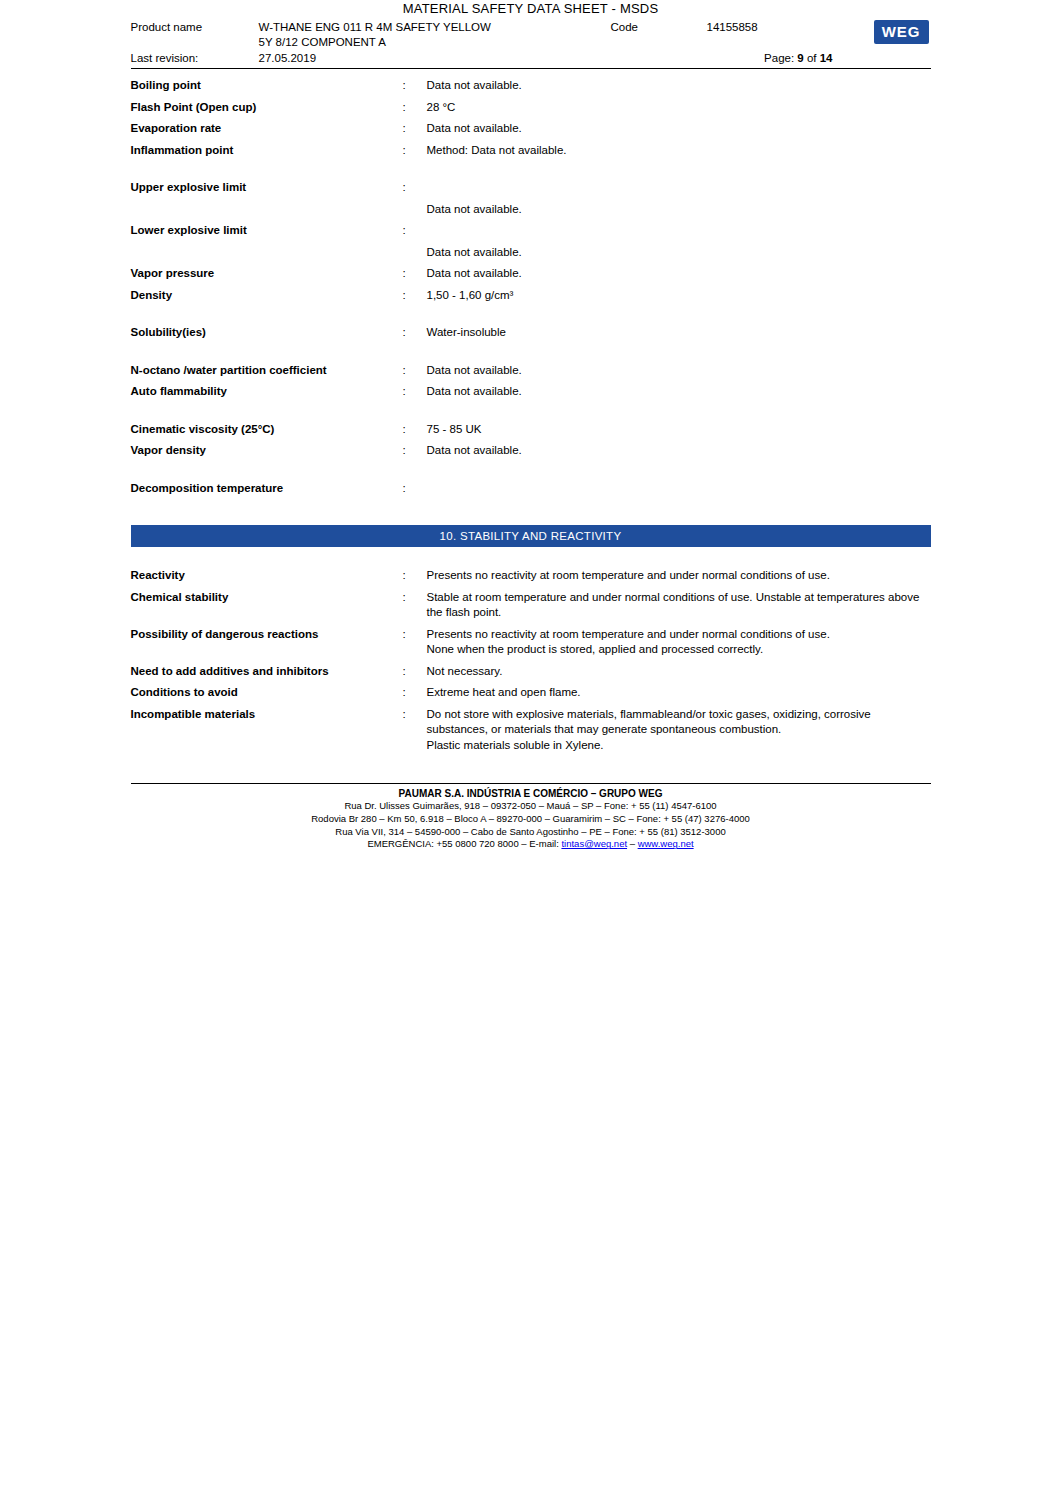MATERIAL SAFETY DATA SHEET - MSDS
| Product name | W-THANE ENG 011 R 4M SAFETY YELLOW 5Y 8/12 COMPONENT A | Code | 14155858 | WEG |
| Last revision: | 27.05.2019 | Page: 9 of 14 |
| Boiling point | : | Data not available. |
| Flash Point (Open cup) | : | 28 °C |
| Evaporation rate | : | Data not available. |
| Inflammation point | : | Method: Data not available. |
| Upper explosive limit | : | |
| | | Data not available. |
| Lower explosive limit | : | |
| | | Data not available. |
| Vapor pressure | : | Data not available. |
| Density | : | 1,50 - 1,60 g/cm³ |
| Solubility(ies) | : | Water-insoluble |
| N-octano /water partition coefficient | : | Data not available. |
| Auto flammability | : | Data not available. |
| Cinematic viscosity (25°C) | : | 75 - 85 UK |
| Vapor density | : | Data not available. |
| Decomposition temperature | : | |
10. STABILITY AND REACTIVITY
| Reactivity | : | Presents no reactivity at room temperature and under normal conditions of use. |
| Chemical stability | : | Stable at room temperature and under normal conditions of use. Unstable at temperatures above the flash point. |
| Possibility of dangerous reactions | : | Presents no reactivity at room temperature and under normal conditions of use. None when the product is stored, applied and processed correctly. |
| Need to add additives and inhibitors | : | Not necessary. |
| Conditions to avoid | : | Extreme heat and open flame. |
| Incompatible materials | : | Do not store with explosive materials, flammableand/or toxic gases, oxidizing, corrosive substances, or materials that may generate spontaneous combustion. Plastic materials soluble in Xylene. |
PAUMAR S.A. INDÚSTRIA E COMÉRCIO – GRUPO WEG
Rua Dr. Ulisses Guimarães, 918 – 09372-050 – Mauá – SP – Fone: + 55 (11) 4547-6100
Rodovia Br 280 – Km 50, 6.918 – Bloco A – 89270-000 – Guaramirim – SC – Fone: + 55 (47) 3276-4000
Rua Via VII, 314 – 54590-000 – Cabo de Santo Agostinho – PE – Fone: + 55 (81) 3512-3000
EMERGÊNCIA: +55 0800 720 8000 – E-mail: tintas@weg.net – www.weg.net